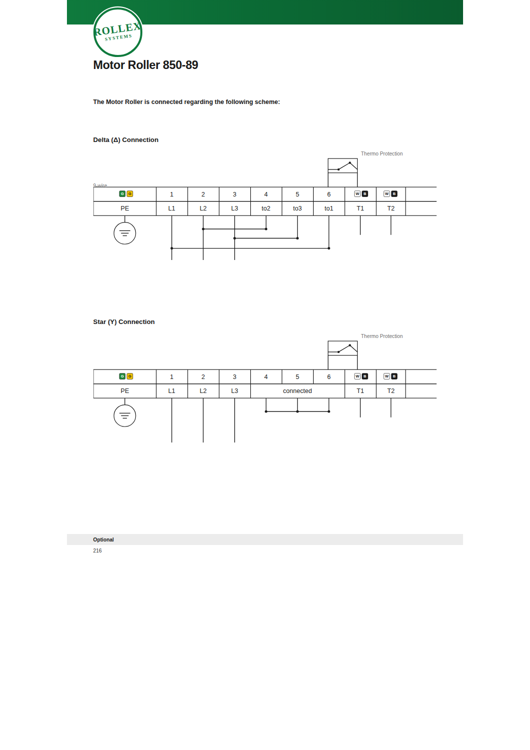ROLLEX SYSTEMS
Motor Roller 850-89
The Motor Roller is connected regarding the following scheme:
Delta (Δ) Connection
Thermo Protection
9-wire
G G 1 2 3 4 5 6 W B W B PE L1 L2 L3 to2 to3 to1 T1 T2
Star (Y) Connection
Thermo Protection
G G 1 2 3 4 5 6 W B W B PE L1 L2 L3 connected T1 T2
Optional
216